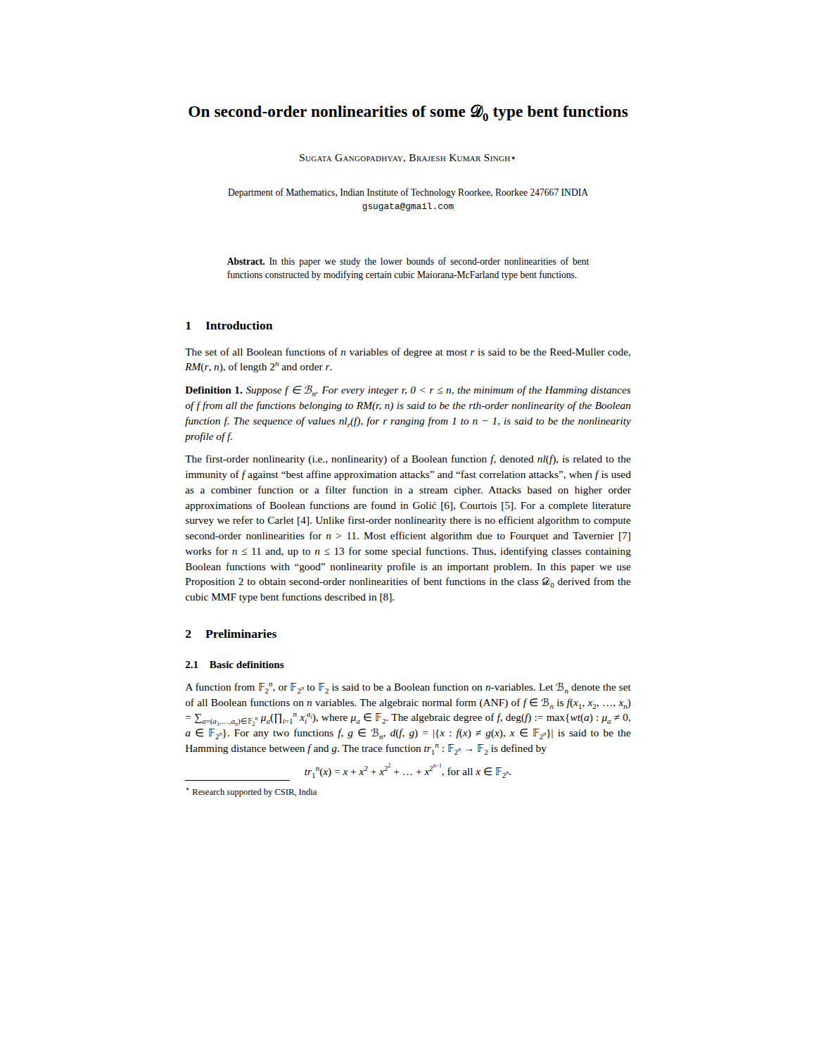On second-order nonlinearities of some 𝒟0 type bent functions
Sugata Gangopadhyay, Brajesh Kumar Singh⋆
Department of Mathematics, Indian Institute of Technology Roorkee, Roorkee 247667 INDIA
gsugata@gmail.com
Abstract. In this paper we study the lower bounds of second-order nonlinearities of bent functions constructed by modifying certain cubic Maiorana-McFarland type bent functions.
1 Introduction
The set of all Boolean functions of n variables of degree at most r is said to be the Reed-Muller code, RM(r, n), of length 2n and order r.
Definition 1. Suppose f ∈ ℬn. For every integer r, 0 < r ≤ n, the minimum of the Hamming distances of f from all the functions belonging to RM(r, n) is said to be the rth-order nonlinearity of the Boolean function f. The sequence of values nlr(f), for r ranging from 1 to n − 1, is said to be the nonlinearity profile of f.
The first-order nonlinearity (i.e., nonlinearity) of a Boolean function f, denoted nl(f), is related to the immunity of f against “best affine approximation attacks” and “fast correlation attacks”, when f is used as a combiner function or a filter function in a stream cipher. Attacks based on higher order approximations of Boolean functions are found in Golić [6], Courtois [5]. For a complete literature survey we refer to Carlet [4]. Unlike first-order nonlinearity there is no efficient algorithm to compute second-order nonlinearities for n > 11. Most efficient algorithm due to Fourquet and Tavernier [7] works for n ≤ 11 and, up to n ≤ 13 for some special functions. Thus, identifying classes containing Boolean functions with “good” nonlinearity profile is an important problem. In this paper we use Proposition 2 to obtain second-order nonlinearities of bent functions in the class 𝒟0 derived from the cubic MMF type bent functions described in [8].
2 Preliminaries
2.1 Basic definitions
A function from 𝔽2n, or 𝔽2n to 𝔽2 is said to be a Boolean function on n-variables. Let ℬn denote the set of all Boolean functions on n variables. The algebraic normal form (ANF) of f ∈ ℬn is f(x1, x2, …, xn) = ∑a=(a1,…,an)∈𝔽2n μa(∏i=1n xiai), where μa ∈ 𝔽2. The algebraic degree of f, deg(f) := max{wt(a) : μa ≠ 0, a ∈ 𝔽2n}. For any two functions f, g ∈ ℬn, d(f, g) = |{x : f(x) ≠ g(x), x ∈ 𝔽2n}| is said to be the Hamming distance between f and g. The trace function tr1n : 𝔽2n → 𝔽2 is defined by
tr1n(x) = x + x2 + x22 + … + x2n−1, for all x ∈ 𝔽2n.
⋆ Research supported by CSIR, India